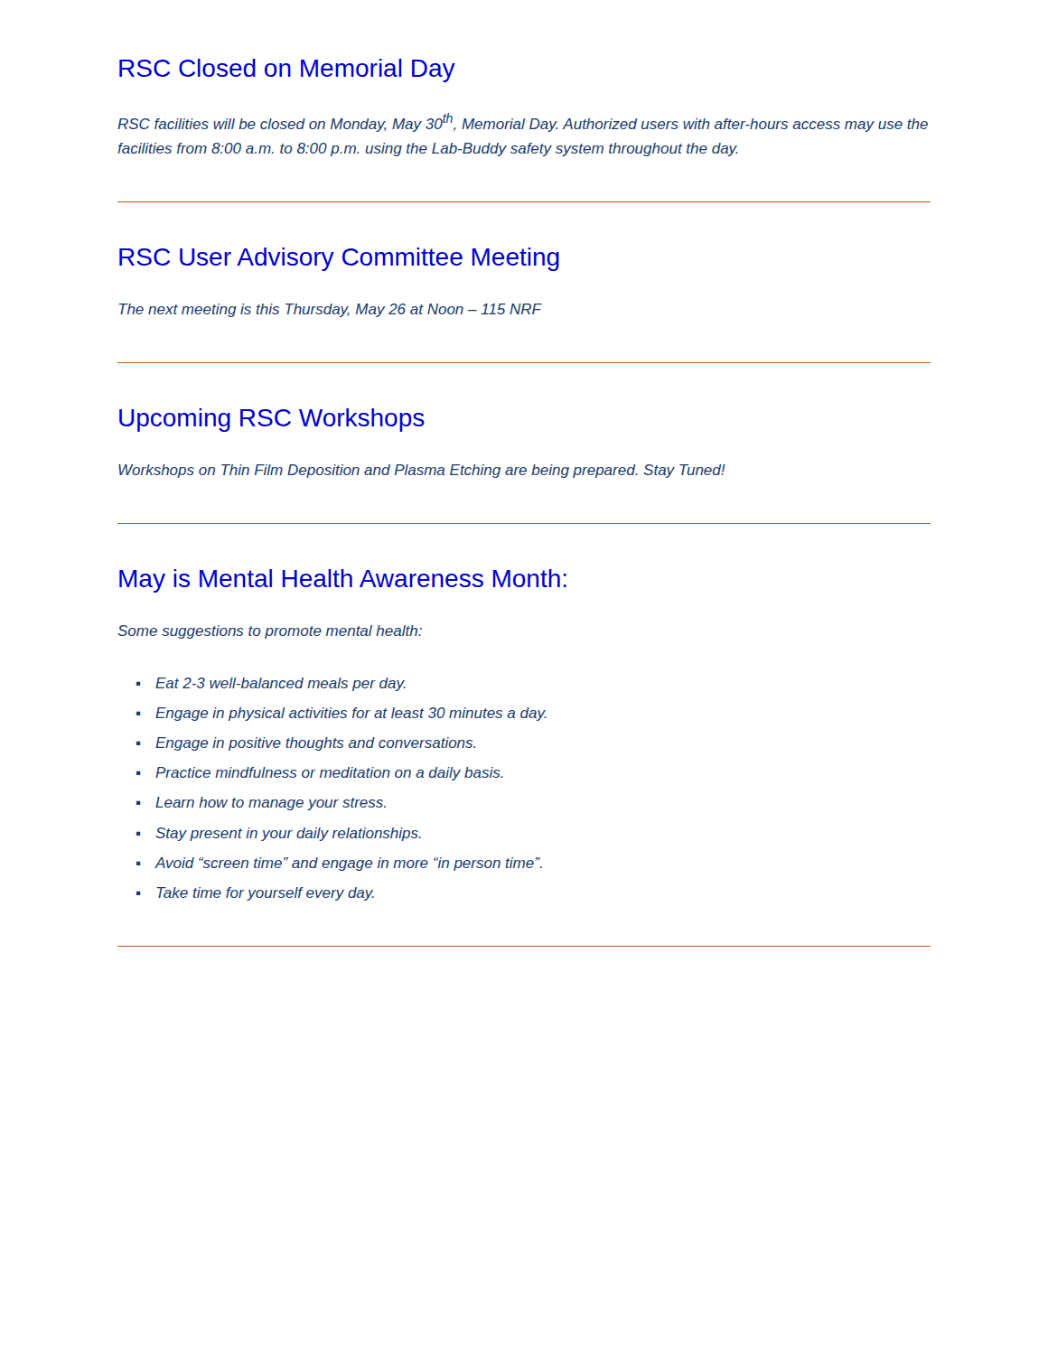RSC Closed on Memorial Day
RSC facilities will be closed on Monday, May 30th, Memorial Day. Authorized users with after-hours access may use the facilities from 8:00 a.m. to 8:00 p.m. using the Lab-Buddy safety system throughout the day.
RSC User Advisory Committee Meeting
The next meeting is this Thursday, May 26 at Noon – 115 NRF
Upcoming RSC Workshops
Workshops on Thin Film Deposition and Plasma Etching are being prepared. Stay Tuned!
May is Mental Health Awareness Month:
Some suggestions to promote mental health:
Eat 2-3 well-balanced meals per day.
Engage in physical activities for at least 30 minutes a day.
Engage in positive thoughts and conversations.
Practice mindfulness or meditation on a daily basis.
Learn how to manage your stress.
Stay present in your daily relationships.
Avoid “screen time” and engage in more “in person time”.
Take time for yourself every day.